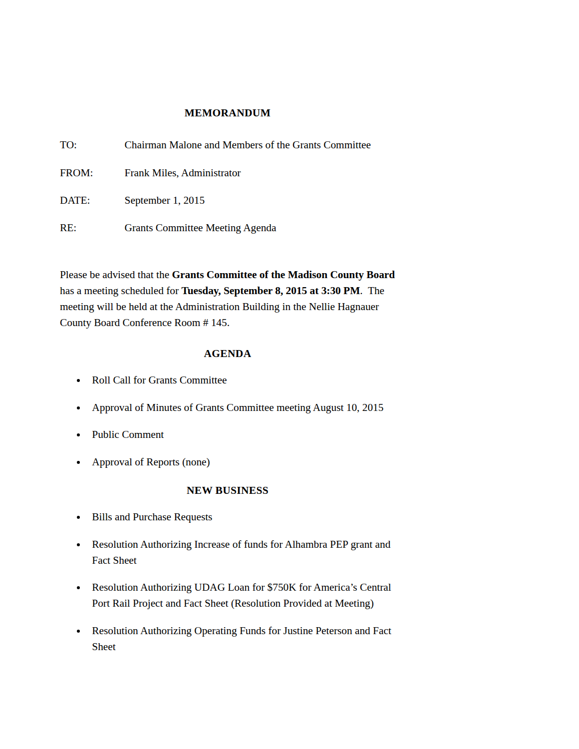MEMORANDUM
| TO: | Chairman Malone and Members of the Grants Committee |
| FROM: | Frank Miles, Administrator |
| DATE: | September 1, 2015 |
| RE: | Grants Committee Meeting Agenda |
Please be advised that the Grants Committee of the Madison County Board has a meeting scheduled for Tuesday, September 8, 2015 at 3:30 PM. The meeting will be held at the Administration Building in the Nellie Hagnauer County Board Conference Room # 145.
AGENDA
Roll Call for Grants Committee
Approval of Minutes of Grants Committee meeting August 10, 2015
Public Comment
Approval of Reports (none)
NEW BUSINESS
Bills and Purchase Requests
Resolution Authorizing Increase of funds for Alhambra PEP grant and Fact Sheet
Resolution Authorizing UDAG Loan for $750K for America’s Central Port Rail Project and Fact Sheet (Resolution Provided at Meeting)
Resolution Authorizing Operating Funds for Justine Peterson and Fact Sheet